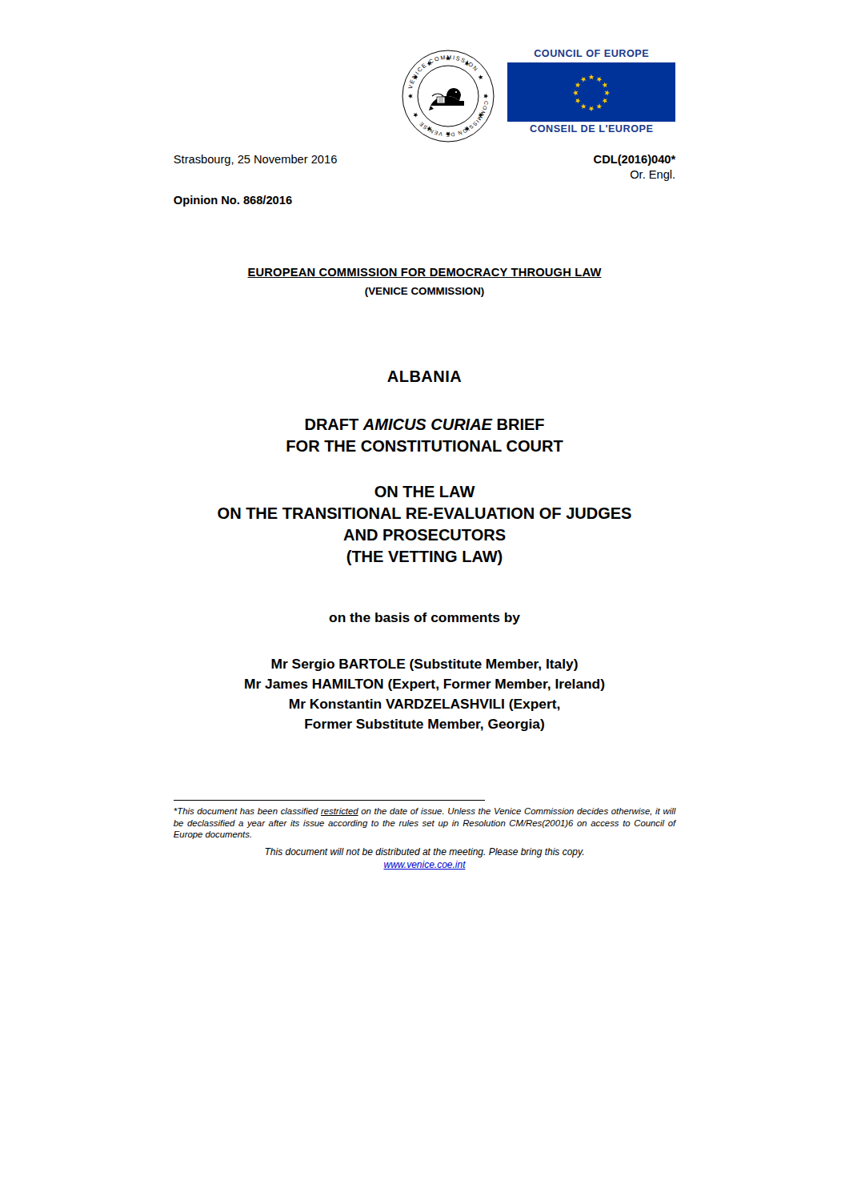VENICE COMMISSION COMMISSION DE VENISE
COUNCIL OF EUROPE
CONSEIL DE L'EUROPE
Strasbourg, 25 November 2016
CDL(2016)040*
Or. Engl.
Opinion No. 868/2016
EUROPEAN COMMISSION FOR DEMOCRACY THROUGH LAW
(VENICE COMMISSION)
ALBANIA
DRAFT AMICUS CURIAE BRIEF
FOR THE CONSTITUTIONAL COURT
ON THE LAW
ON THE TRANSITIONAL RE-EVALUATION OF JUDGES
AND PROSECUTORS
(THE VETTING LAW)
on the basis of comments by
Mr Sergio BARTOLE (Substitute Member, Italy)
Mr James HAMILTON (Expert, Former Member, Ireland)
Mr Konstantin VARDZELASHVILI (Expert,
Former Substitute Member, Georgia)
*This document has been classified restricted on the date of issue. Unless the Venice Commission decides otherwise, it will be declassified a year after its issue according to the rules set up in Resolution CM/Res(2001)6 on access to Council of Europe documents.
This document will not be distributed at the meeting. Please bring this copy.
www.venice.coe.int